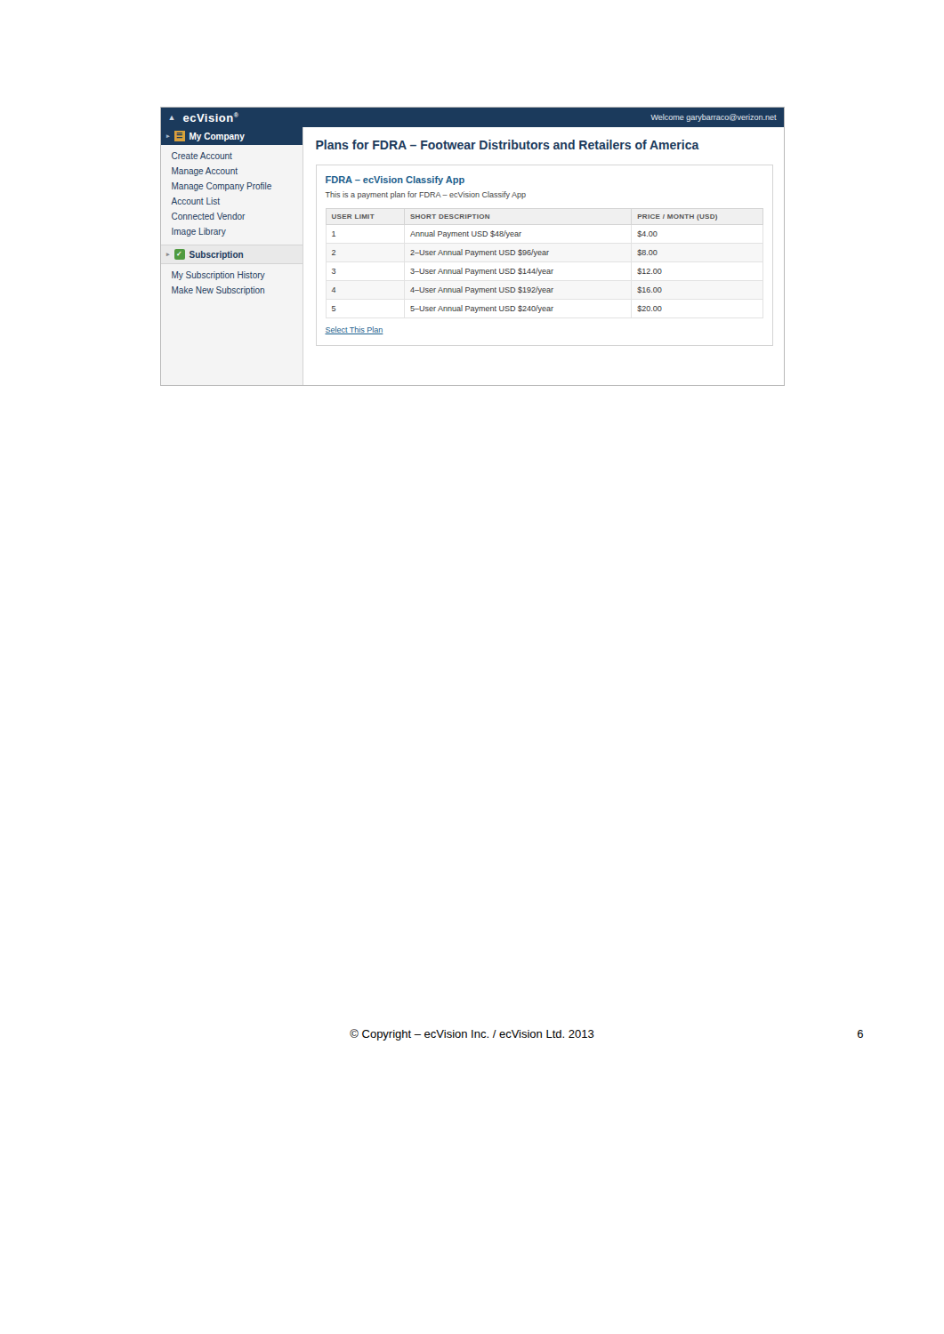▲ ecVision®
Welcome garybarraco@verizon.net
▸ ☰ My Company
Create Account
Manage Account
Manage Company Profile
Account List
Connected Vendor
Image Library
▸ ✓ Subscription
My Subscription History
Make New Subscription
Plans for FDRA – Footwear Distributors and Retailers of America
FDRA – ecVision Classify App
This is a payment plan for FDRA – ecVision Classify App
| USER LIMIT | SHORT DESCRIPTION | PRICE / MONTH (USD) |
| --- | --- | --- |
| 1 | Annual Payment USD $48/year | $4.00 |
| 2 | 2–User Annual Payment USD $96/year | $8.00 |
| 3 | 3–User Annual Payment USD $144/year | $12.00 |
| 4 | 4–User Annual Payment USD $192/year | $16.00 |
| 5 | 5–User Annual Payment USD $240/year | $20.00 |
Select This Plan
© Copyright – ecVision Inc. / ecVision Ltd. 2013 6